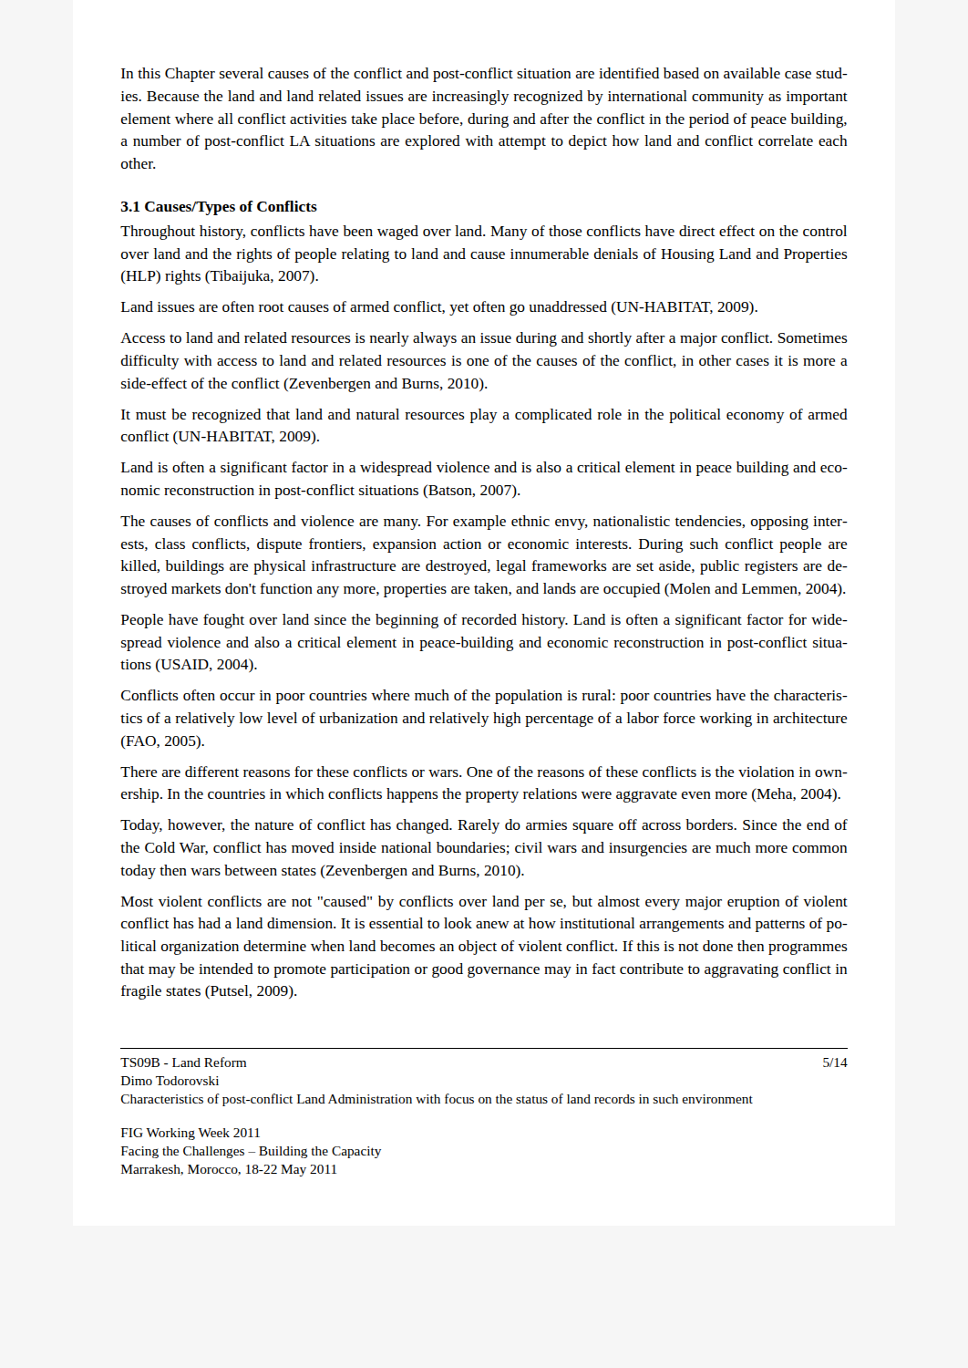In this Chapter several causes of the conflict and post-conflict situation are identified based on available case studies. Because the land and land related issues are increasingly recognized by international community as important element where all conflict activities take place before, during and after the conflict in the period of peace building, a number of post-conflict LA situations are explored with attempt to depict how land and conflict correlate each other.
3.1 Causes/Types of Conflicts
Throughout history, conflicts have been waged over land. Many of those conflicts have direct effect on the control over land and the rights of people relating to land and cause innumerable denials of Housing Land and Properties (HLP) rights (Tibaijuka, 2007).
Land issues are often root causes of armed conflict, yet often go unaddressed (UN-HABITAT, 2009).
Access to land and related resources is nearly always an issue during and shortly after a major conflict. Sometimes difficulty with access to land and related resources is one of the causes of the conflict, in other cases it is more a side-effect of the conflict (Zevenbergen and Burns, 2010).
It must be recognized that land and natural resources play a complicated role in the political economy of armed conflict (UN-HABITAT, 2009).
Land is often a significant factor in a widespread violence and is also a critical element in peace building and economic reconstruction in post-conflict situations (Batson, 2007).
The causes of conflicts and violence are many. For example ethnic envy, nationalistic tendencies, opposing interests, class conflicts, dispute frontiers, expansion action or economic interests. During such conflict people are killed, buildings are physical infrastructure are destroyed, legal frameworks are set aside, public registers are destroyed markets don't function any more, properties are taken, and lands are occupied (Molen and Lemmen, 2004).
People have fought over land since the beginning of recorded history. Land is often a significant factor for widespread violence and also a critical element in peace-building and economic reconstruction in post-conflict situations (USAID, 2004).
Conflicts often occur in poor countries where much of the population is rural: poor countries have the characteristics of a relatively low level of urbanization and relatively high percentage of a labor force working in architecture (FAO, 2005).
There are different reasons for these conflicts or wars. One of the reasons of these conflicts is the violation in ownership. In the countries in which conflicts happens the property relations were aggravate even more (Meha, 2004).
Today, however, the nature of conflict has changed. Rarely do armies square off across borders. Since the end of the Cold War, conflict has moved inside national boundaries; civil wars and insurgencies are much more common today then wars between states (Zevenbergen and Burns, 2010).
Most violent conflicts are not "caused" by conflicts over land per se, but almost every major eruption of violent conflict has had a land dimension. It is essential to look anew at how institutional arrangements and patterns of political organization determine when land becomes an object of violent conflict. If this is not done then programmes that may be intended to promote participation or good governance may in fact contribute to aggravating conflict in fragile states (Putsel, 2009).
5/14 TS09B - Land Reform
Dimo Todorovski
Characteristics of post-conflict Land Administration with focus on the status of land records in such environment
FIG Working Week 2011
Facing the Challenges – Building the Capacity
Marrakesh, Morocco, 18-22 May 2011